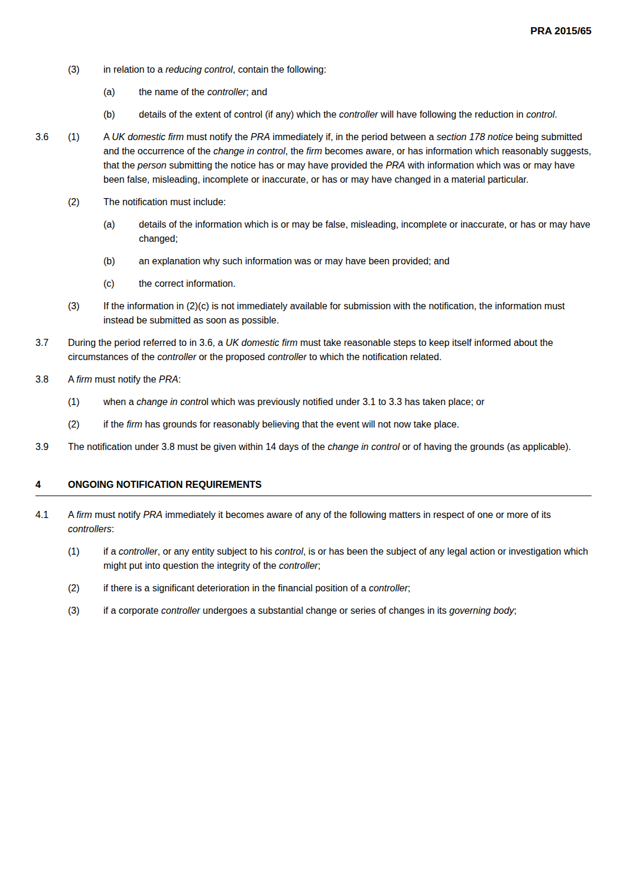PRA 2015/65
(3)
in relation to a reducing control, contain the following:
(a)
the name of the controller; and
(b)
details of the extent of control (if any) which the controller will have following the reduction in control.
3.6
(1)
A UK domestic firm must notify the PRA immediately if, in the period between a section 178 notice being submitted and the occurrence of the change in control, the firm becomes aware, or has information which reasonably suggests, that the person submitting the notice has or may have provided the PRA with information which was or may have been false, misleading, incomplete or inaccurate, or has or may have changed in a material particular.
(2)
The notification must include:
(a)
details of the information which is or may be false, misleading, incomplete or inaccurate, or has or may have changed;
(b)
an explanation why such information was or may have been provided; and
(c)
the correct information.
(3)
If the information in (2)(c) is not immediately available for submission with the notification, the information must instead be submitted as soon as possible.
3.7
During the period referred to in 3.6, a UK domestic firm must take reasonable steps to keep itself informed about the circumstances of the controller or the proposed controller to which the notification related.
3.8
A firm must notify the PRA:
(1)
when a change in control which was previously notified under 3.1 to 3.3 has taken place; or
(2)
if the firm has grounds for reasonably believing that the event will not now take place.
3.9
The notification under 3.8 must be given within 14 days of the change in control or of having the grounds (as applicable).
4 ONGOING NOTIFICATION REQUIREMENTS
4.1
A firm must notify PRA immediately it becomes aware of any of the following matters in respect of one or more of its controllers:
(1)
if a controller, or any entity subject to his control, is or has been the subject of any legal action or investigation which might put into question the integrity of the controller;
(2)
if there is a significant deterioration in the financial position of a controller;
(3)
if a corporate controller undergoes a substantial change or series of changes in its governing body;